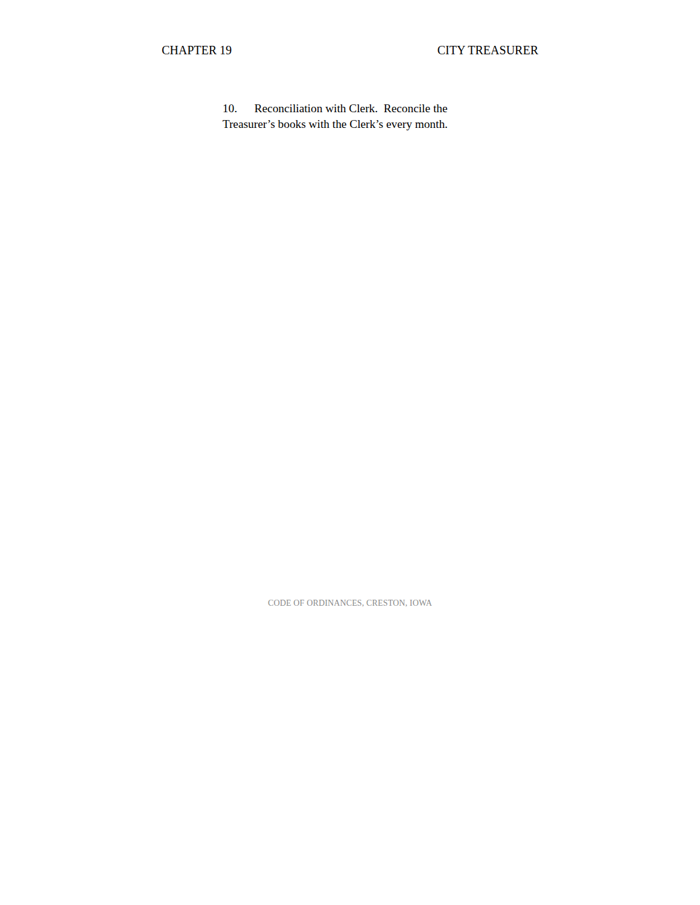Chapter 19
City Treasurer
10. Reconciliation with Clerk. Reconcile the Treasurer’s books with the Clerk’s every month.
CODE OF ORDINANCES, CRESTON, IOWA